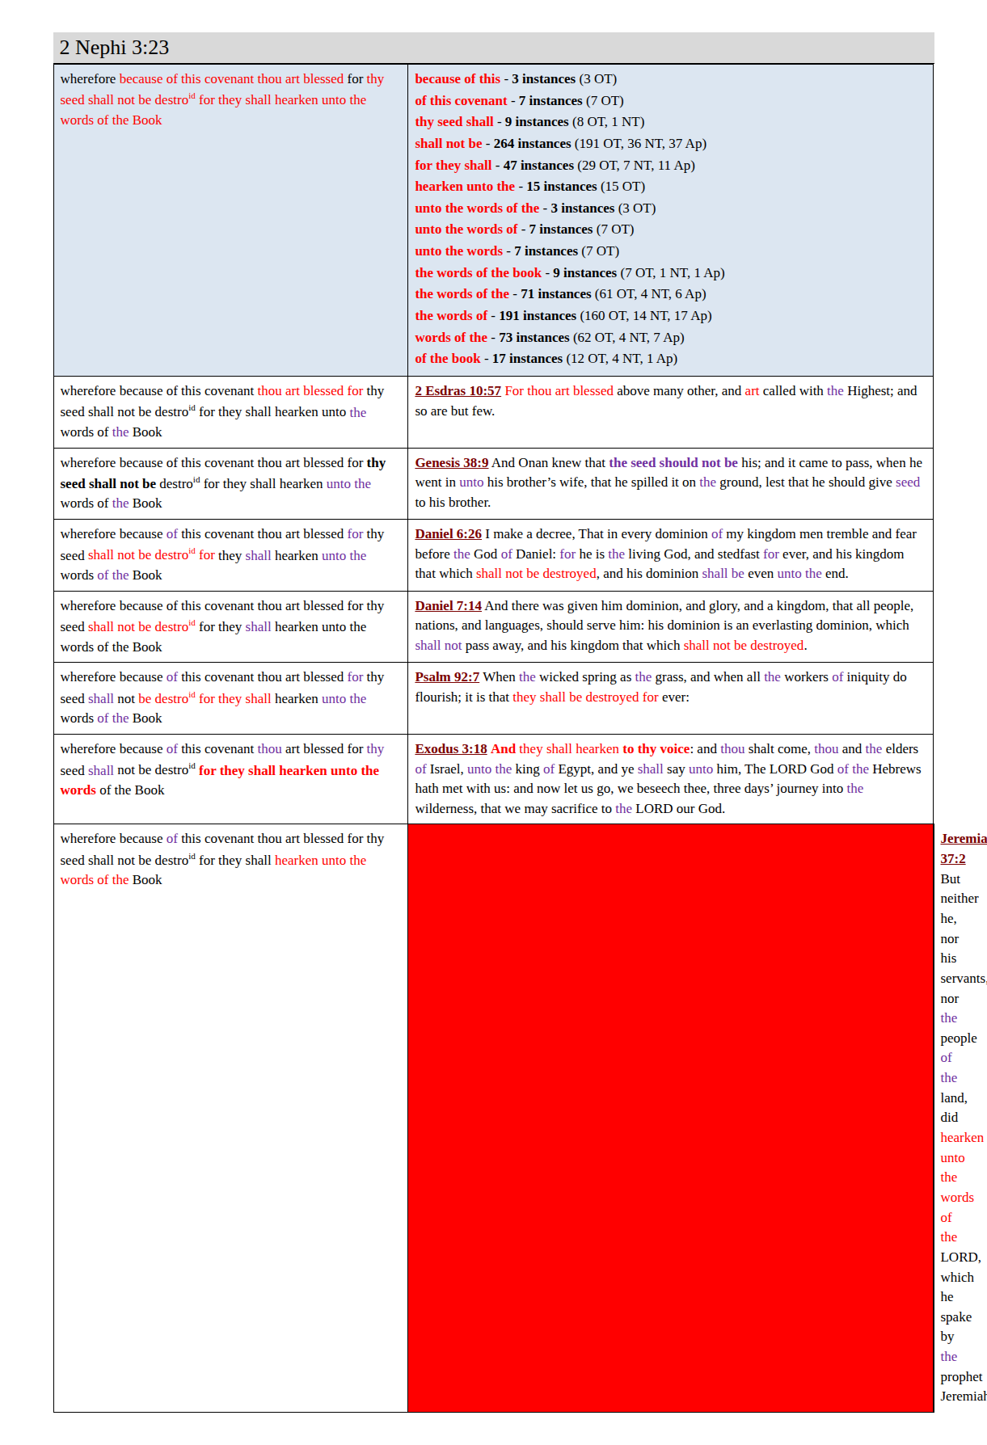2 Nephi 3:23
| wherefore because of this covenant thou art blessed for thy seed shall not be destro id for they shall hearken unto the words of the Book | because of this - 3 instances (3 OT) of this covenant - 7 instances (7 OT) thy seed shall - 9 instances (8 OT, 1 NT) shall not be - 264 instances (191 OT, 36 NT, 37 Ap) for they shall - 47 instances (29 OT, 7 NT, 11 Ap) hearken unto the - 15 instances (15 OT) unto the words of the - 3 instances (3 OT) unto the words of - 7 instances (7 OT) unto the words - 7 instances (7 OT) the words of the book - 9 instances (7 OT, 1 NT, 1 Ap) the words of the - 71 instances (61 OT, 4 NT, 6 Ap) the words of - 191 instances (160 OT, 14 NT, 17 Ap) words of the - 73 instances (62 OT, 4 NT, 7 Ap) of the book - 17 instances (12 OT, 4 NT, 1 Ap) |
| wherefore because of this covenant thou art blessed for thy seed shall not be destro id for they shall hearken unto the words of the Book | 2 Esdras 10:57 For thou art blessed above many other, and art called with the Highest; and so are but few. |
| wherefore because of this covenant thou art blessed for thy seed shall not be destro id for they shall hearken unto the words of the Book | Genesis 38:9 And Onan knew that the seed should not be his; and it came to pass, when he went in unto his brother’s wife, that he spilled it on the ground, lest that he should give seed to his brother. |
| wherefore because of this covenant thou art blessed for thy seed shall not be destro id for they shall hearken unto the words of the Book | Daniel 6:26 I make a decree, That in every dominion of my kingdom men tremble and fear before the God of Daniel: for he is the living God, and stedfast for ever, and his kingdom that which shall not be destroyed , and his dominion shall be even unto the end. |
| wherefore because of this covenant thou art blessed for thy seed shall not be destro id for they shall hearken unto the words of the Book | Daniel 7:14 And there was given him dominion, and glory, and a kingdom, that all people, nations, and languages, should serve him: his dominion is an everlasting dominion, which shall not pass away, and his kingdom that which shall not be destroyed . |
| wherefore because of this covenant thou art blessed for thy seed shall not be destro id for they shall hearken unto the words of the Book | Psalm 92:7 When the wicked spring as the grass, and when all the workers of iniquity do flourish; it is that they shall be destroyed for ever: |
| wherefore because of this covenant thou art blessed for thy seed shall not be destro id for they shall hearken unto the words of the Book | Exodus 3:18 And they shall hearken to thy voice : and thou shalt come, thou and the elders of Israel, unto the king of Egypt, and ye shall say unto him, The LORD God of the Hebrews hath met with us: and now let us go, we beseech thee, three days’ journey into the wilderness, that we may sacrifice to the LORD our God. |
| wherefore because of this covenant thou art blessed for thy seed shall not be destro id for they shall hearken unto the words of the Book | | Jeremiah 37:2 But neither he, nor his servants, nor the people of the land, did hearken unto the words of the LORD, which he spake by the prophet Jeremiah. |